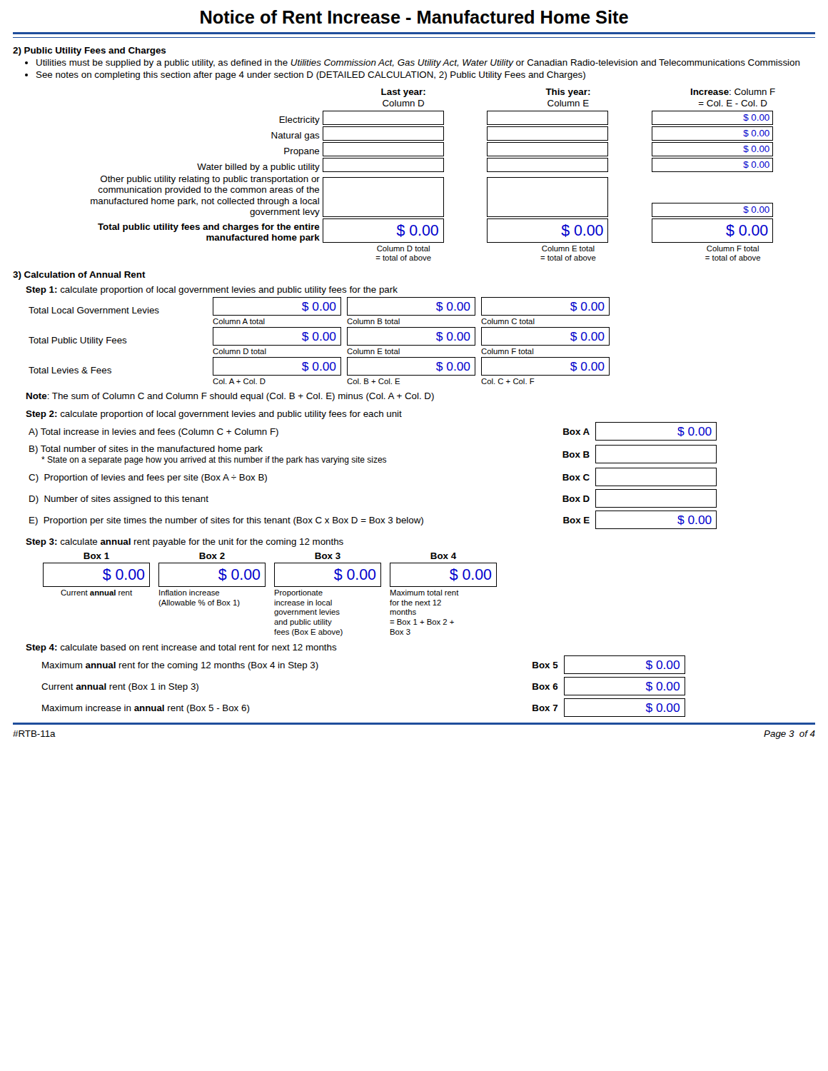Notice of Rent Increase - Manufactured Home Site
2) Public Utility Fees and Charges
Utilities must be supplied by a public utility, as defined in the Utilities Commission Act, Gas Utility Act, Water Utility or Canadian Radio-television and Telecommunications Commission
See notes on completing this section after page 4 under section D (DETAILED CALCULATION, 2) Public Utility Fees and Charges)
| | Last year: Column D | This year: Column E | Increase : Column F = Col. E - Col. D |
| Electricity | | | $ 0.00 |
| Natural gas | | | $ 0.00 |
| Propane | | | $ 0.00 |
| Water billed by a public utility | | | $ 0.00 |
| Other public utility relating to public transportation or communication provided to the common areas of the manufactured home park, not collected through a local government levy | | | $ 0.00 |
| Total public utility fees and charges for the entire manufactured home park | $ 0.00 | $ 0.00 | $ 0.00 |
| | Column D total = total of above | Column E total = total of above | Column F total = total of above |
3) Calculation of Annual Rent
Step 1: calculate proportion of local government levies and public utility fees for the park
| Total Local Government Levies | $ 0.00 | $ 0.00 | $ 0.00 |
| | Column A total | Column B total | Column C total |
| Total Public Utility Fees | $ 0.00 | $ 0.00 | $ 0.00 |
| | Column D total | Column E total | Column F total |
| Total Levies & Fees | $ 0.00 | $ 0.00 | $ 0.00 |
| | Col. A + Col. D | Col. B + Col. E | Col. C + Col. F |
Note: The sum of Column C and Column F should equal (Col. B + Col. E) minus (Col. A + Col. D)
Step 2: calculate proportion of local government levies and public utility fees for each unit
| A) Total increase in levies and fees (Column C + Column F) | Box A | $ 0.00 |
| B) Total number of sites in the manufactured home park * State on a separate page how you arrived at this number if the park has varying site sizes | Box B | |
| C) Proportion of levies and fees per site (Box A ÷ Box B) | Box C | |
| D) Number of sites assigned to this tenant | Box D | |
| E) Proportion per site times the number of sites for this tenant (Box C x Box D = Box 3 below) | Box E | $ 0.00 |
Step 3: calculate annual rent payable for the unit for the coming 12 months
| Box 1 | Box 2 | Box 3 | Box 4 |
| $ 0.00 | $ 0.00 | $ 0.00 | $ 0.00 |
| Current annual rent | Inflation increase (Allowable % of Box 1) | Proportionate increase in local government levies and public utility fees (Box E above) | Maximum total rent for the next 12 months = Box 1 + Box 2 + Box 3 |
Step 4: calculate based on rent increase and total rent for next 12 months
| Maximum annual rent for the coming 12 months (Box 4 in Step 3) | Box 5 | $ 0.00 |
| Current annual rent (Box 1 in Step 3) | Box 6 | $ 0.00 |
| Maximum increase in annual rent (Box 5 - Box 6) | Box 7 | $ 0.00 |
#RTB-11a
Page 3 of 4